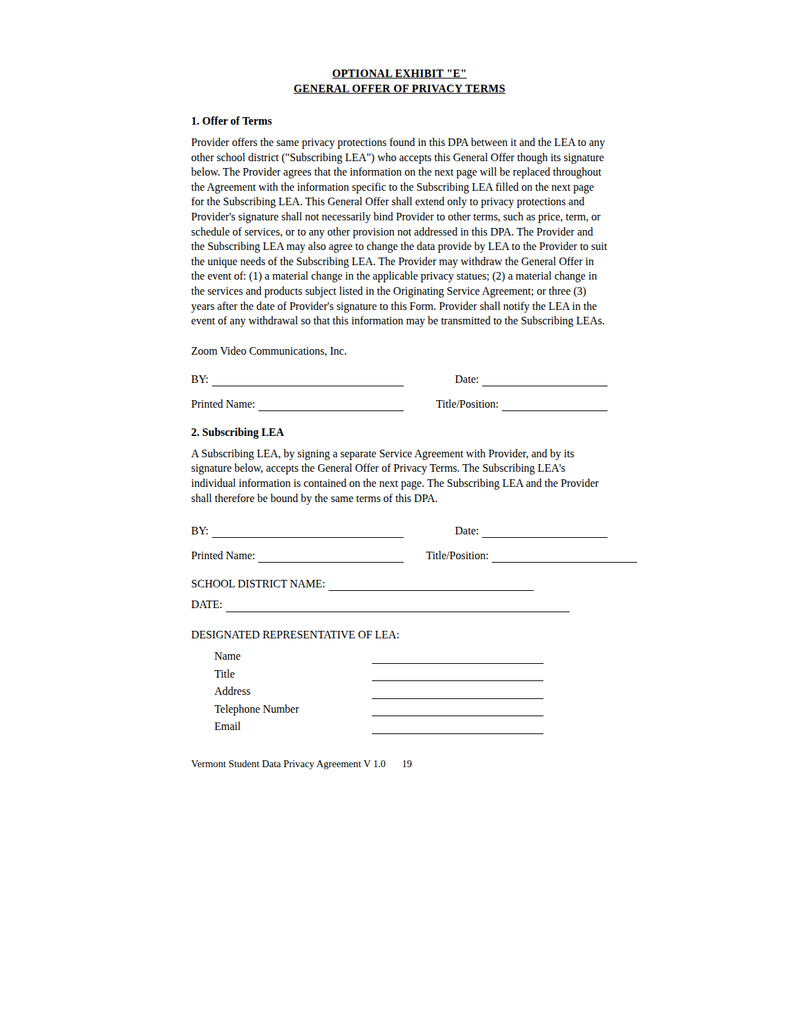OPTIONAL EXHIBIT "E"
GENERAL OFFER OF PRIVACY TERMS
1. Offer of Terms
Provider offers the same privacy protections found in this DPA between it and the LEA to any other school district ("Subscribing LEA") who accepts this General Offer though its signature below. The Provider agrees that the information on the next page will be replaced throughout the Agreement with the information specific to the Subscribing LEA filled on the next page for the Subscribing LEA. This General Offer shall extend only to privacy protections and Provider's signature shall not necessarily bind Provider to other terms, such as price, term, or schedule of services, or to any other provision not addressed in this DPA. The Provider and the Subscribing LEA may also agree to change the data provide by LEA to the Provider to suit the unique needs of the Subscribing LEA. The Provider may withdraw the General Offer in the event of: (1) a material change in the applicable privacy statues; (2) a material change in the services and products subject listed in the Originating Service Agreement; or three (3) years after the date of Provider's signature to this Form. Provider shall notify the LEA in the event of any withdrawal so that this information may be transmitted to the Subscribing LEAs.
Zoom Video Communications, Inc.
BY:
Date:
Printed Name:
Title/Position:
2. Subscribing LEA
A Subscribing LEA, by signing a separate Service Agreement with Provider, and by its signature below, accepts the General Offer of Privacy Terms. The Subscribing LEA's individual information is contained on the next page. The Subscribing LEA and the Provider shall therefore be bound by the same terms of this DPA.
BY:
Date:
Printed Name:
Title/Position:
SCHOOL DISTRICT NAME:
DATE:
DESIGNATED REPRESENTATIVE OF LEA:
| Name | |
| Title | |
| Address | |
| Telephone Number | |
| Email | |
Vermont Student Data Privacy Agreement V 1.019